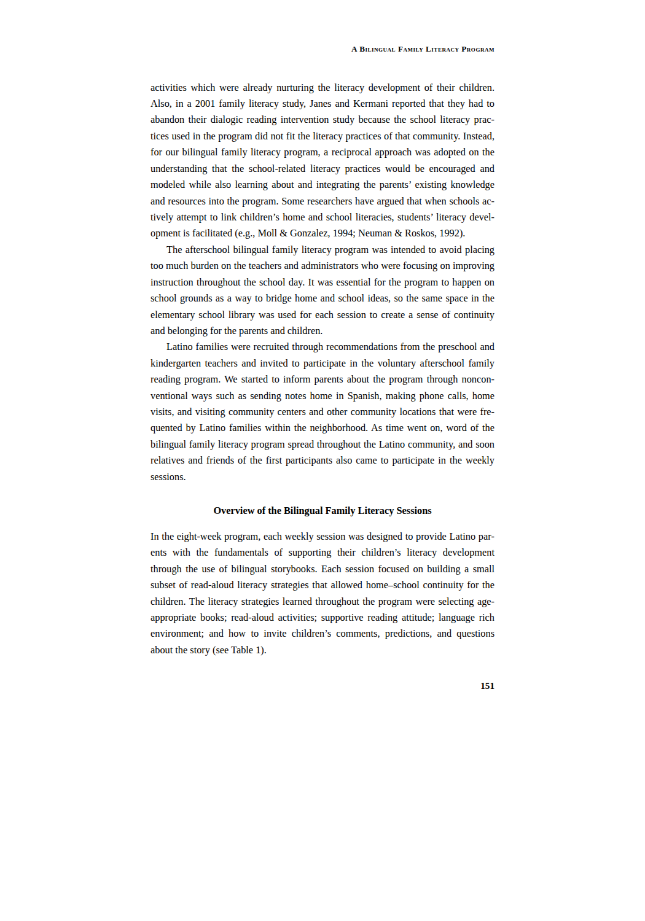A Bilingual Family Literacy Program
activities which were already nurturing the literacy development of their children. Also, in a 2001 family literacy study, Janes and Kermani reported that they had to abandon their dialogic reading intervention study because the school literacy practices used in the program did not fit the literacy practices of that community. Instead, for our bilingual family literacy program, a reciprocal approach was adopted on the understanding that the school-related literacy practices would be encouraged and modeled while also learning about and integrating the parents’ existing knowledge and resources into the program. Some researchers have argued that when schools actively attempt to link children’s home and school literacies, students’ literacy development is facilitated (e.g., Moll & Gonzalez, 1994; Neuman & Roskos, 1992).
The afterschool bilingual family literacy program was intended to avoid placing too much burden on the teachers and administrators who were focusing on improving instruction throughout the school day. It was essential for the program to happen on school grounds as a way to bridge home and school ideas, so the same space in the elementary school library was used for each session to create a sense of continuity and belonging for the parents and children.
Latino families were recruited through recommendations from the preschool and kindergarten teachers and invited to participate in the voluntary afterschool family reading program. We started to inform parents about the program through nonconventional ways such as sending notes home in Spanish, making phone calls, home visits, and visiting community centers and other community locations that were frequented by Latino families within the neighborhood. As time went on, word of the bilingual family literacy program spread throughout the Latino community, and soon relatives and friends of the first participants also came to participate in the weekly sessions.
Overview of the Bilingual Family Literacy Sessions
In the eight-week program, each weekly session was designed to provide Latino parents with the fundamentals of supporting their children’s literacy development through the use of bilingual storybooks. Each session focused on building a small subset of read-aloud literacy strategies that allowed home–school continuity for the children. The literacy strategies learned throughout the program were selecting age-appropriate books; read-aloud activities; supportive reading attitude; language rich environment; and how to invite children’s comments, predictions, and questions about the story (see Table 1).
151